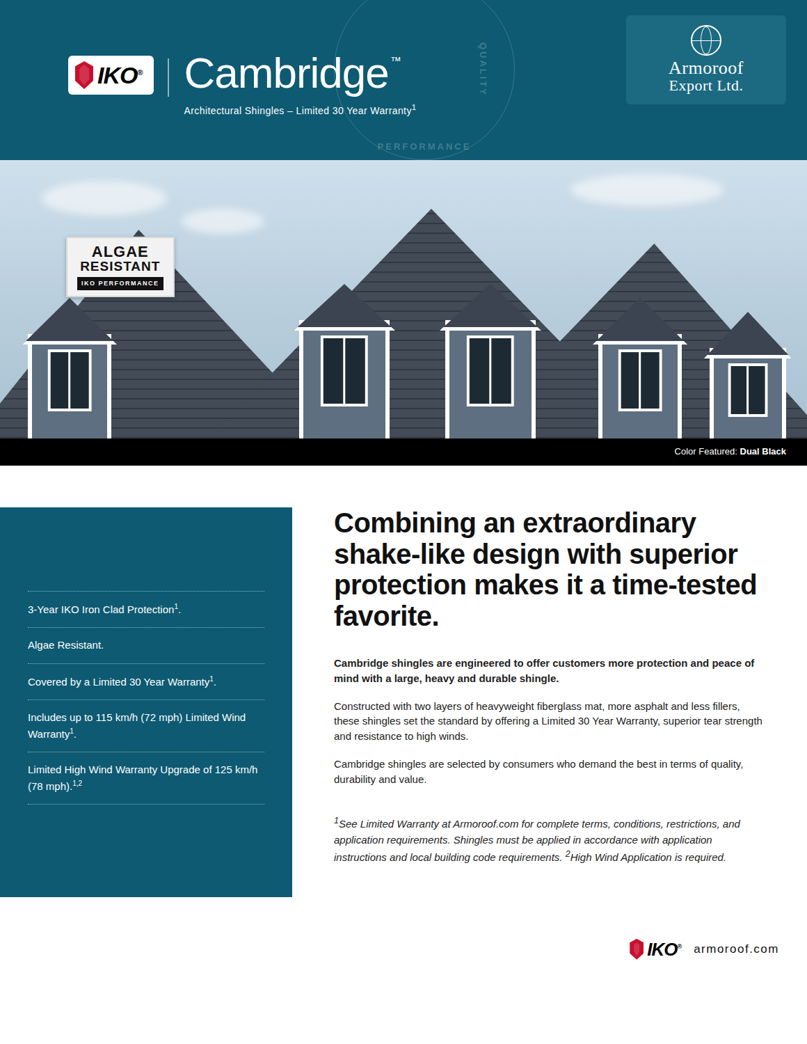Beauty Quality Performance
IKO®
Cambridge™
Architectural Shingles – Limited 30 Year Warranty1
ArmoroofExport Ltd.
ALGAE
RESISTANT
IKO PERFORMANCE
Color Featured: Dual Black
3-Year IKO Iron Clad Protection1.
Algae Resistant.
Covered by a Limited 30 Year Warranty1.
Includes up to 115 km/h (72 mph) Limited Wind Warranty1.
Limited High Wind Warranty Upgrade of 125 km/h (78 mph).1,2
Combining an extraordinary shake-like design with superior protection makes it a time-tested favorite.
Cambridge shingles are engineered to offer customers more protection and peace of mind with a large, heavy and durable shingle.
Constructed with two layers of heavyweight fiberglass mat, more asphalt and less fillers, these shingles set the standard by offering a Limited 30 Year Warranty, superior tear strength and resistance to high winds.
Cambridge shingles are selected by consumers who demand the best in terms of quality, durability and value.
1See Limited Warranty at Armoroof.com for complete terms, conditions, restrictions, and application requirements. Shingles must be applied in accordance with application instructions and local building code requirements. 2High Wind Application is required.
IKO®
armoroof.com